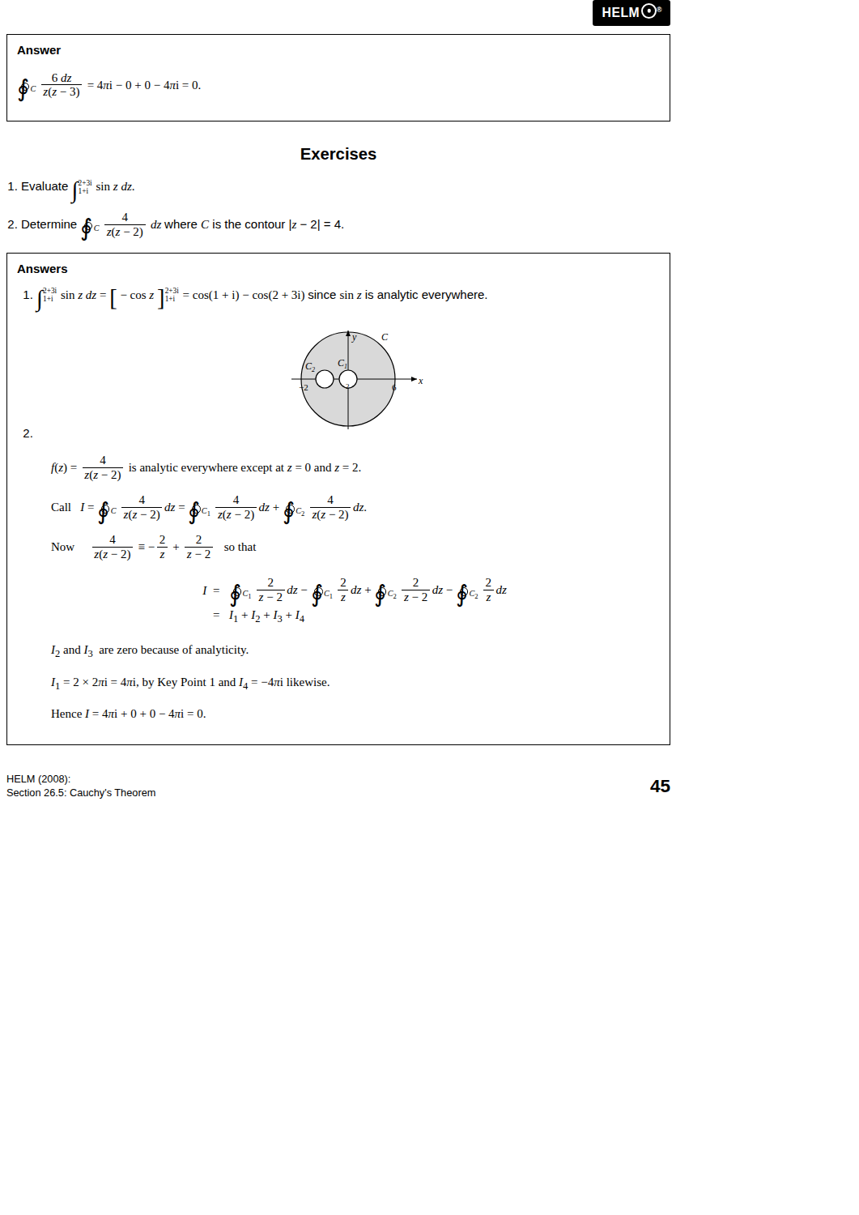HELM®
Answer
∮C 6 dz z(z − 3) = 4πi − 0 + 0 − 4πi = 0.
Exercises
Evaluate ∫2+3i 1+i sin z dz.
Determine ∮C 4 z(z − 2) dz where C is the contour |z − 2| = 4.
Answers
∫2+3i 1+i sin z dz = [ − cos z ] 2+3i 1+i = cos(1 + i) − cos(2 + 3i) since sin z is analytic everywhere.
−2 6 2 y x C C2 C1
f(z) = 4 z(z − 2) is analytic everywhere except at z = 0 and z = 2.
Call I = ∮C 4 z(z − 2) dz = ∮C1 4 z(z − 2) dz + ∮C2 4 z(z − 2) dz.
Now 4 z(z − 2) ≡ −2 z + 2 z − 2 so that
I= ∮C1 2 z − 2 dz − ∮C1 2 z dz + ∮C2 2 z − 2 dz − ∮C2 2 z dz = I1 + I2 + I3 + I4
I2 and I3 are zero because of analyticity.
I1 = 2 × 2πi = 4πi, by Key Point 1 and I4 = −4πi likewise.
Hence I = 4πi + 0 + 0 − 4πi = 0.
HELM (2008):
Section 26.5: Cauchy's Theorem
45